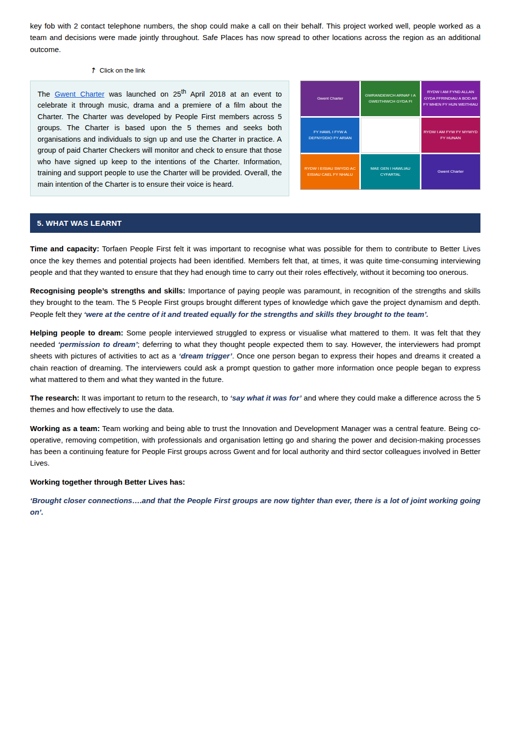key fob with 2 contact telephone numbers, the shop could make a call on their behalf. This project worked well, people worked as a team and decisions were made jointly throughout. Safe Places has now spread to other locations across the region as an additional outcome.
↗Click on the link
The Gwent Charter was launched on 25th April 2018 at an event to celebrate it through music, drama and a premiere of a film about the Charter. The Charter was developed by People First members across 5 groups. The Charter is based upon the 5 themes and seeks both organisations and individuals to sign up and use the Charter in practice. A group of paid Charter Checkers will monitor and check to ensure that those who have signed up keep to the intentions of the Charter. Information, training and support people to use the Charter will be provided. Overall, the main intention of the Charter is to ensure their voice is heard.
Gwent Charter
GWRANDEWCH ARNAF I A GWEITHIWCH GYDA FI
RYDW I AM FYND ALLAN GYDA FFRINDIAU A BOD AR FY MHEN FY HUN WEITHIAU
FY HAWL I FYW A DEFNYDDIO FY ARIAN
Charter
RYDW I AM FYW FY MYWYD FY HUNAN
RYDW I EISIAU SWYDD AC EISIAU CAEL FY NHALU
MAE GEN I HAWLIAU CYFARTAL
Gwent Charter
5. WHAT WAS LEARNT
Time and capacity: Torfaen People First felt it was important to recognise what was possible for them to contribute to Better Lives once the key themes and potential projects had been identified. Members felt that, at times, it was quite time-consuming interviewing people and that they wanted to ensure that they had enough time to carry out their roles effectively, without it becoming too onerous.
Recognising people’s strengths and skills: Importance of paying people was paramount, in recognition of the strengths and skills they brought to the team. The 5 People First groups brought different types of knowledge which gave the project dynamism and depth. People felt they ‘were at the centre of it and treated equally for the strengths and skills they brought to the team’.
Helping people to dream: Some people interviewed struggled to express or visualise what mattered to them. It was felt that they needed ‘permission to dream’; deferring to what they thought people expected them to say. However, the interviewers had prompt sheets with pictures of activities to act as a ‘dream trigger’. Once one person began to express their hopes and dreams it created a chain reaction of dreaming. The interviewers could ask a prompt question to gather more information once people began to express what mattered to them and what they wanted in the future.
The research: It was important to return to the research, to ‘say what it was for’ and where they could make a difference across the 5 themes and how effectively to use the data.
Working as a team: Team working and being able to trust the Innovation and Development Manager was a central feature. Being co-operative, removing competition, with professionals and organisation letting go and sharing the power and decision-making processes has been a continuing feature for People First groups across Gwent and for local authority and third sector colleagues involved in Better Lives.
Working together through Better Lives has:
‘Brought closer connections….and that the People First groups are now tighter than ever, there is a lot of joint working going on’.